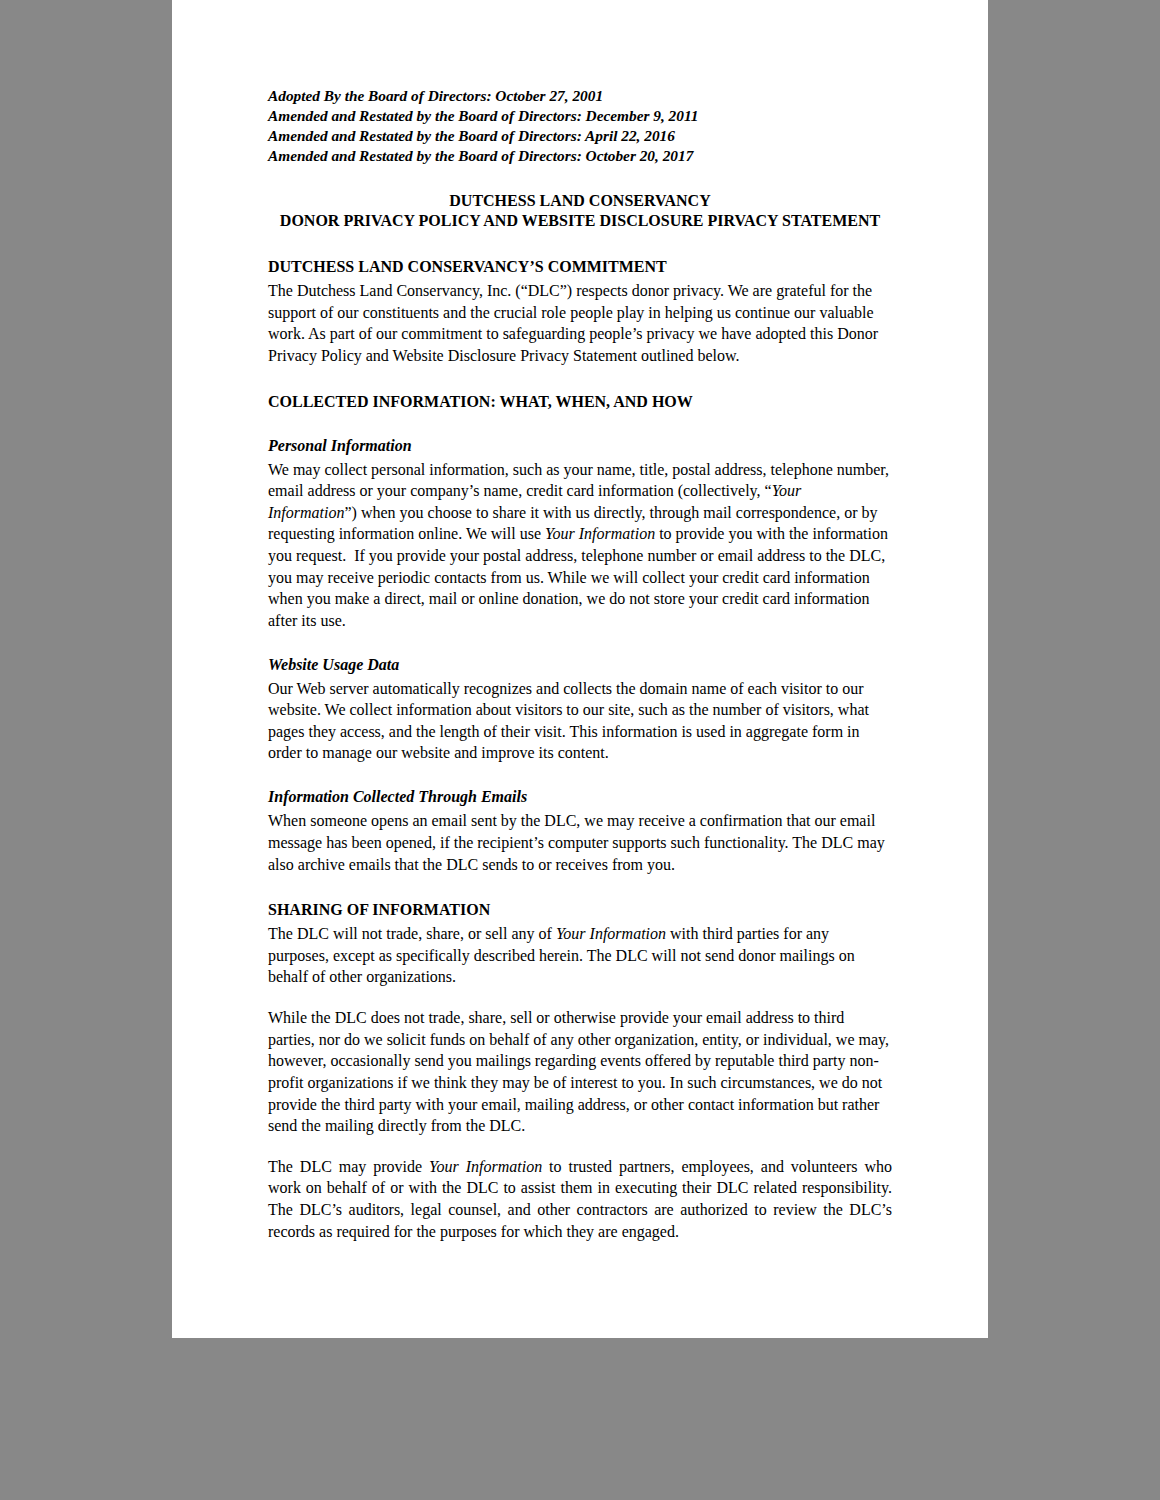Adopted By the Board of Directors: October 27, 2001
Amended and Restated by the Board of Directors: December 9, 2011
Amended and Restated by the Board of Directors: April 22, 2016
Amended and Restated by the Board of Directors: October 20, 2017
Dutchess Land Conservancy Donor Privacy Policy and Website Disclosure Pirvacy Statement
Dutchess Land Conservancy’s Commitment
The Dutchess Land Conservancy, Inc. (“DLC”) respects donor privacy. We are grateful for the support of our constituents and the crucial role people play in helping us continue our valuable work. As part of our commitment to safeguarding people’s privacy we have adopted this Donor Privacy Policy and Website Disclosure Privacy Statement outlined below.
Collected Information: What, When, and How
Personal Information
We may collect personal information, such as your name, title, postal address, telephone number, email address or your company’s name, credit card information (collectively, “Your Information”) when you choose to share it with us directly, through mail correspondence, or by requesting information online. We will use Your Information to provide you with the information you request. If you provide your postal address, telephone number or email address to the DLC, you may receive periodic contacts from us. While we will collect your credit card information when you make a direct, mail or online donation, we do not store your credit card information after its use.
Website Usage Data
Our Web server automatically recognizes and collects the domain name of each visitor to our website. We collect information about visitors to our site, such as the number of visitors, what pages they access, and the length of their visit. This information is used in aggregate form in order to manage our website and improve its content.
Information Collected Through Emails
When someone opens an email sent by the DLC, we may receive a confirmation that our email message has been opened, if the recipient’s computer supports such functionality. The DLC may also archive emails that the DLC sends to or receives from you.
Sharing of Information
The DLC will not trade, share, or sell any of Your Information with third parties for any purposes, except as specifically described herein. The DLC will not send donor mailings on behalf of other organizations.
While the DLC does not trade, share, sell or otherwise provide your email address to third parties, nor do we solicit funds on behalf of any other organization, entity, or individual, we may, however, occasionally send you mailings regarding events offered by reputable third party non-profit organizations if we think they may be of interest to you. In such circumstances, we do not provide the third party with your email, mailing address, or other contact information but rather send the mailing directly from the DLC.
The DLC may provide Your Information to trusted partners, employees, and volunteers who work on behalf of or with the DLC to assist them in executing their DLC related responsibility. The DLC’s auditors, legal counsel, and other contractors are authorized to review the DLC’s records as required for the purposes for which they are engaged.